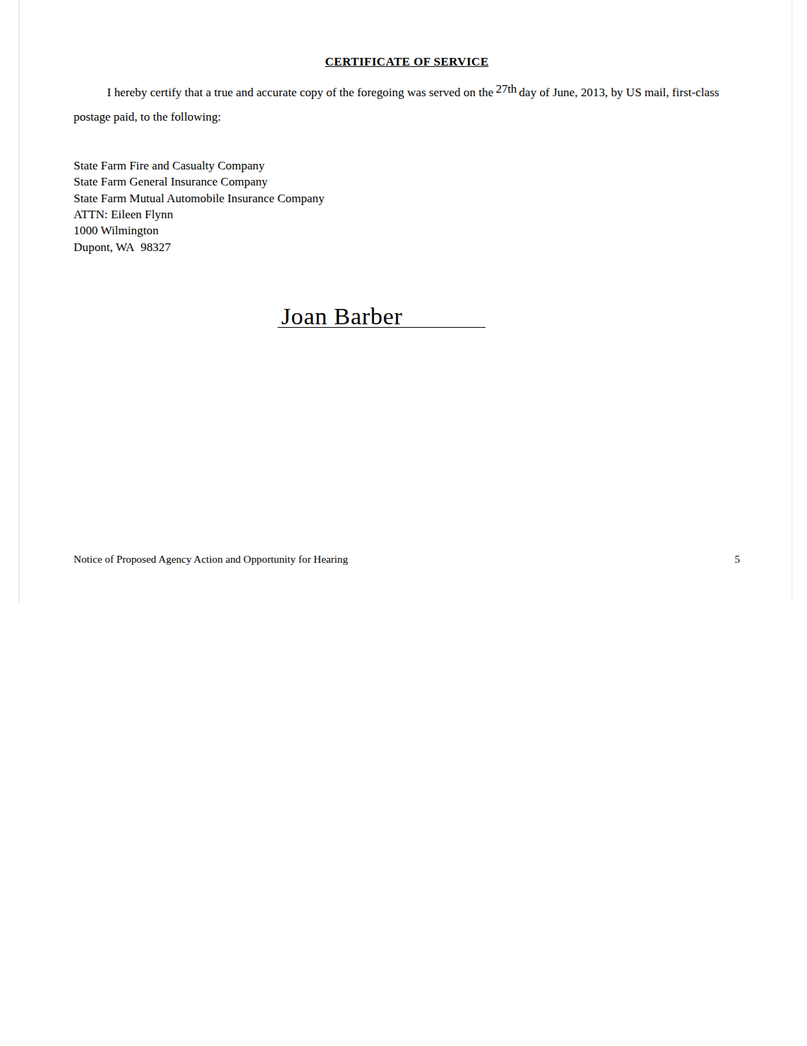CERTIFICATE OF SERVICE
I hereby certify that a true and accurate copy of the foregoing was served on the 27th day of June, 2013, by US mail, first-class postage paid, to the following:
State Farm Fire and Casualty Company
State Farm General Insurance Company
State Farm Mutual Automobile Insurance Company
ATTN: Eileen Flynn
1000 Wilmington
Dupont, WA 98327
Joan Barber
Notice of Proposed Agency Action and Opportunity for Hearing 5